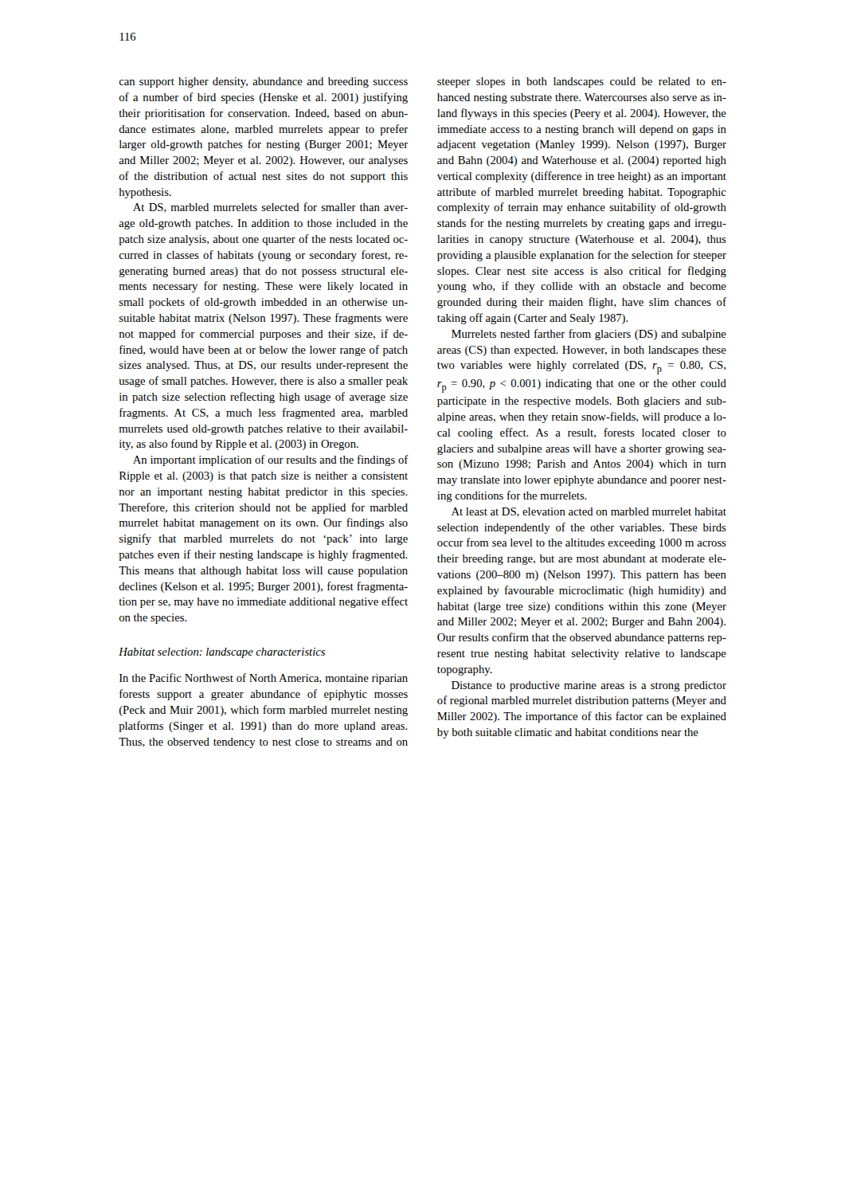116
can support higher density, abundance and breeding success of a number of bird species (Henske et al. 2001) justifying their prioritisation for conservation. Indeed, based on abundance estimates alone, marbled murrelets appear to prefer larger old-growth patches for nesting (Burger 2001; Meyer and Miller 2002; Meyer et al. 2002). However, our analyses of the distribution of actual nest sites do not support this hypothesis.
At DS, marbled murrelets selected for smaller than average old-growth patches. In addition to those included in the patch size analysis, about one quarter of the nests located occurred in classes of habitats (young or secondary forest, regenerating burned areas) that do not possess structural elements necessary for nesting. These were likely located in small pockets of old-growth imbedded in an otherwise unsuitable habitat matrix (Nelson 1997). These fragments were not mapped for commercial purposes and their size, if defined, would have been at or below the lower range of patch sizes analysed. Thus, at DS, our results under-represent the usage of small patches. However, there is also a smaller peak in patch size selection reflecting high usage of average size fragments. At CS, a much less fragmented area, marbled murrelets used old-growth patches relative to their availability, as also found by Ripple et al. (2003) in Oregon.
An important implication of our results and the findings of Ripple et al. (2003) is that patch size is neither a consistent nor an important nesting habitat predictor in this species. Therefore, this criterion should not be applied for marbled murrelet habitat management on its own. Our findings also signify that marbled murrelets do not ‘pack’ into large patches even if their nesting landscape is highly fragmented. This means that although habitat loss will cause population declines (Kelson et al. 1995; Burger 2001), forest fragmentation per se, may have no immediate additional negative effect on the species.
Habitat selection: landscape characteristics
In the Pacific Northwest of North America, montaine riparian forests support a greater abundance of epiphytic mosses (Peck and Muir 2001), which form marbled murrelet nesting platforms (Singer et al. 1991) than do more upland areas. Thus, the observed tendency to nest close to streams and on steeper slopes in both landscapes could be related to enhanced nesting substrate there. Watercourses also serve as inland flyways in this species (Peery et al. 2004). However, the immediate access to a nesting branch will depend on gaps in adjacent vegetation (Manley 1999). Nelson (1997), Burger and Bahn (2004) and Waterhouse et al. (2004) reported high vertical complexity (difference in tree height) as an important attribute of marbled murrelet breeding habitat. Topographic complexity of terrain may enhance suitability of old-growth stands for the nesting murrelets by creating gaps and irregularities in canopy structure (Waterhouse et al. 2004), thus providing a plausible explanation for the selection for steeper slopes. Clear nest site access is also critical for fledging young who, if they collide with an obstacle and become grounded during their maiden flight, have slim chances of taking off again (Carter and Sealy 1987).
Murrelets nested farther from glaciers (DS) and subalpine areas (CS) than expected. However, in both landscapes these two variables were highly correlated (DS, rp = 0.80, CS, rp = 0.90, p < 0.001) indicating that one or the other could participate in the respective models. Both glaciers and subalpine areas, when they retain snow-fields, will produce a local cooling effect. As a result, forests located closer to glaciers and subalpine areas will have a shorter growing season (Mizuno 1998; Parish and Antos 2004) which in turn may translate into lower epiphyte abundance and poorer nesting conditions for the murrelets.
At least at DS, elevation acted on marbled murrelet habitat selection independently of the other variables. These birds occur from sea level to the altitudes exceeding 1000 m across their breeding range, but are most abundant at moderate elevations (200–800 m) (Nelson 1997). This pattern has been explained by favourable microclimatic (high humidity) and habitat (large tree size) conditions within this zone (Meyer and Miller 2002; Meyer et al. 2002; Burger and Bahn 2004). Our results confirm that the observed abundance patterns represent true nesting habitat selectivity relative to landscape topography.
Distance to productive marine areas is a strong predictor of regional marbled murrelet distribution patterns (Meyer and Miller 2002). The importance of this factor can be explained by both suitable climatic and habitat conditions near the